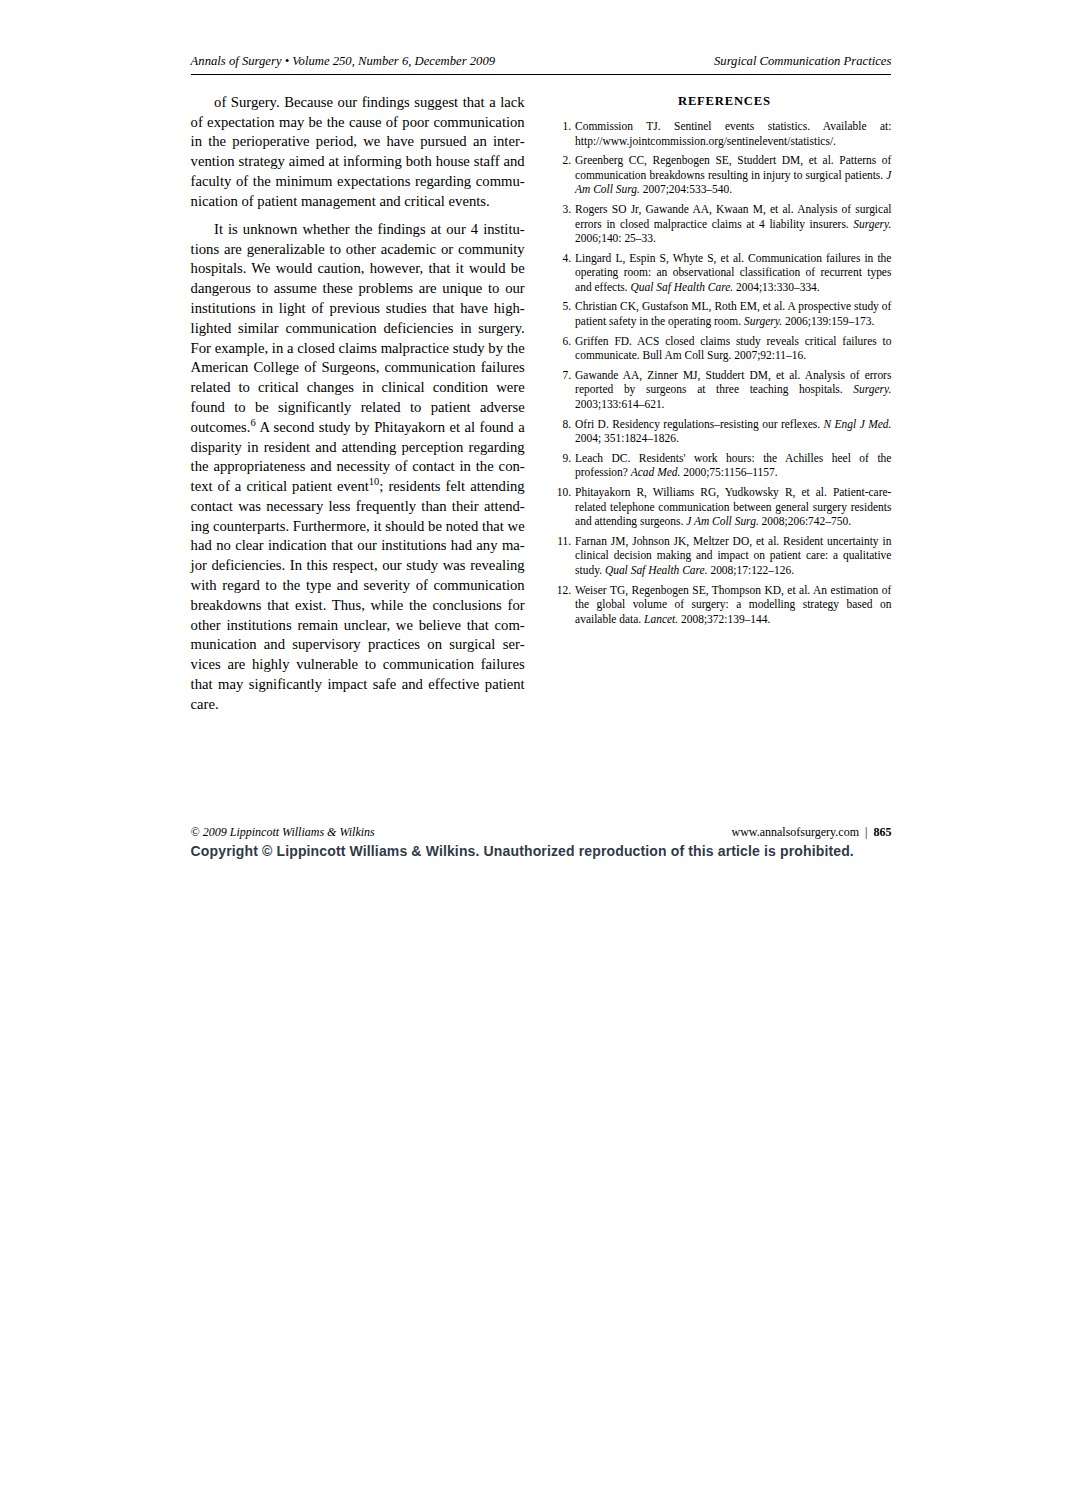Annals of Surgery • Volume 250, Number 6, December 2009
Surgical Communication Practices
of Surgery. Because our findings suggest that a lack of expectation may be the cause of poor communication in the perioperative period, we have pursued an intervention strategy aimed at informing both house staff and faculty of the minimum expectations regarding communication of patient management and critical events.
It is unknown whether the findings at our 4 institutions are generalizable to other academic or community hospitals. We would caution, however, that it would be dangerous to assume these problems are unique to our institutions in light of previous studies that have highlighted similar communication deficiencies in surgery. For example, in a closed claims malpractice study by the American College of Surgeons, communication failures related to critical changes in clinical condition were found to be significantly related to patient adverse outcomes.6 A second study by Phitayakorn et al found a disparity in resident and attending perception regarding the appropriateness and necessity of contact in the context of a critical patient event10; residents felt attending contact was necessary less frequently than their attending counterparts. Furthermore, it should be noted that we had no clear indication that our institutions had any major deficiencies. In this respect, our study was revealing with regard to the type and severity of communication breakdowns that exist. Thus, while the conclusions for other institutions remain unclear, we believe that communication and supervisory practices on surgical services are highly vulnerable to communication failures that may significantly impact safe and effective patient care.
References
Commission TJ. Sentinel events statistics. Available at: http://www.jointcommission.org/sentinelevent/statistics/.
Greenberg CC, Regenbogen SE, Studdert DM, et al. Patterns of communication breakdowns resulting in injury to surgical patients. J Am Coll Surg. 2007;204:533–540.
Rogers SO Jr, Gawande AA, Kwaan M, et al. Analysis of surgical errors in closed malpractice claims at 4 liability insurers. Surgery. 2006;140: 25–33.
Lingard L, Espin S, Whyte S, et al. Communication failures in the operating room: an observational classification of recurrent types and effects. Qual Saf Health Care. 2004;13:330–334.
Christian CK, Gustafson ML, Roth EM, et al. A prospective study of patient safety in the operating room. Surgery. 2006;139:159–173.
Griffen FD. ACS closed claims study reveals critical failures to communicate. Bull Am Coll Surg. 2007;92:11–16.
Gawande AA, Zinner MJ, Studdert DM, et al. Analysis of errors reported by surgeons at three teaching hospitals. Surgery. 2003;133:614–621.
Ofri D. Residency regulations–resisting our reflexes. N Engl J Med. 2004; 351:1824–1826.
Leach DC. Residents' work hours: the Achilles heel of the profession? Acad Med. 2000;75:1156–1157.
Phitayakorn R, Williams RG, Yudkowsky R, et al. Patient-care-related telephone communication between general surgery residents and attending surgeons. J Am Coll Surg. 2008;206:742–750.
Farnan JM, Johnson JK, Meltzer DO, et al. Resident uncertainty in clinical decision making and impact on patient care: a qualitative study. Qual Saf Health Care. 2008;17:122–126.
Weiser TG, Regenbogen SE, Thompson KD, et al. An estimation of the global volume of surgery: a modelling strategy based on available data. Lancet. 2008;372:139–144.
© 2009 Lippincott Williams & Wilkins
www.annalsofsurgery.com | 865
Copyright © Lippincott Williams & Wilkins. Unauthorized reproduction of this article is prohibited.